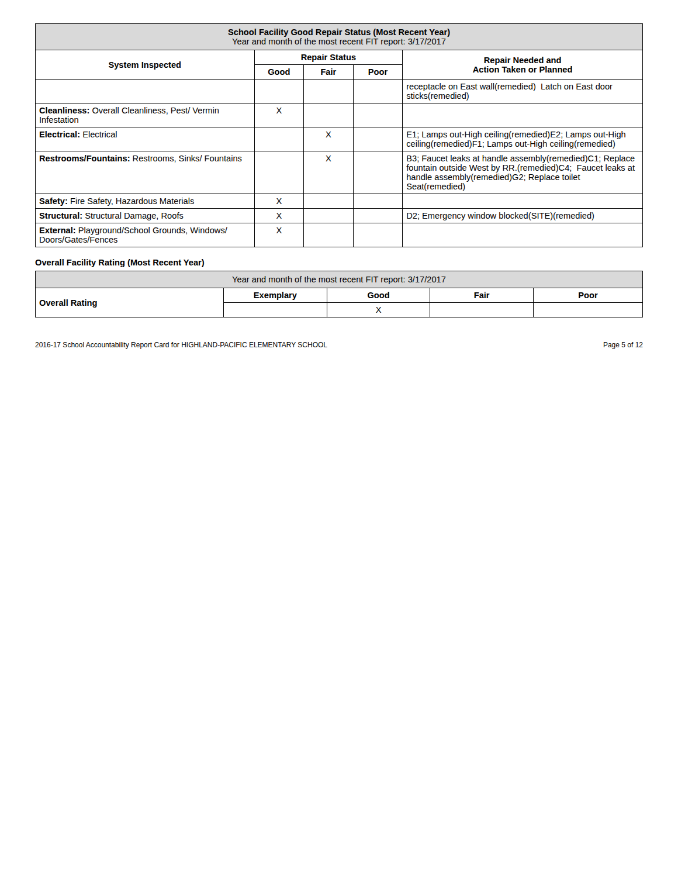| School Facility Good Repair Status (Most Recent Year) Year and month of the most recent FIT report: 3/17/2017 |
| System Inspected | Repair Status | Repair Needed and Action Taken or Planned |
| Good | Fair | Poor |
| | | | | receptacle on East wall(remedied) Latch on East door sticks(remedied) |
| Cleanliness: Overall Cleanliness, Pest/ Vermin Infestation | X | | | |
| Electrical: Electrical | | X | | E1; Lamps out-High ceiling(remedied)E2; Lamps out-High ceiling(remedied)F1; Lamps out-High ceiling(remedied) |
| Restrooms/Fountains: Restrooms, Sinks/ Fountains | | X | | B3; Faucet leaks at handle assembly(remedied)C1; Replace fountain outside West by RR.(remedied)C4; Faucet leaks at handle assembly(remedied)G2; Replace toilet Seat(remedied) |
| Safety: Fire Safety, Hazardous Materials | X | | | |
| Structural: Structural Damage, Roofs | X | | | D2; Emergency window blocked(SITE)(remedied) |
| External: Playground/School Grounds, Windows/ Doors/Gates/Fences | X | | | |
Overall Facility Rating (Most Recent Year)
| Year and month of the most recent FIT report: 3/17/2017 |
| Overall Rating | Exemplary | Good | Fair | Poor |
| | X | | |
2016-17 School Accountability Report Card for HIGHLAND-PACIFIC ELEMENTARY SCHOOL Page 5 of 12